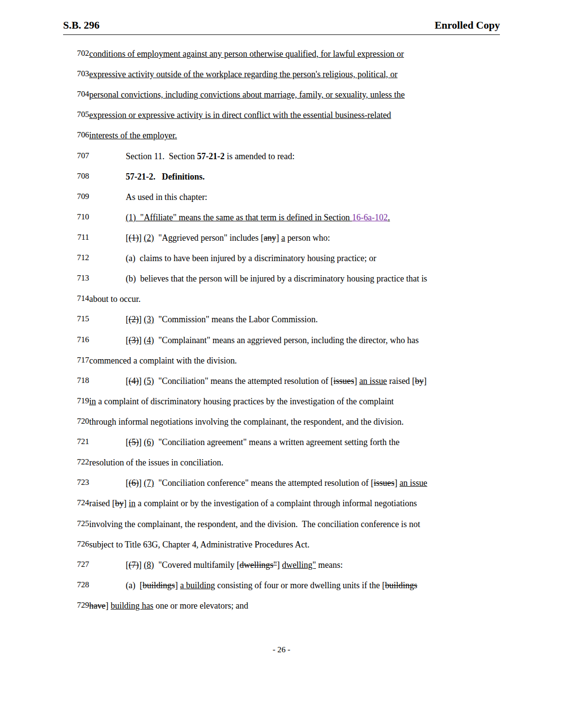S.B. 296 Enrolled Copy
| 702 | conditions of employment against any person otherwise qualified, for lawful expression or |
| 703 | expressive activity outside of the workplace regarding the person's religious, political, or |
| 704 | personal convictions, including convictions about marriage, family, or sexuality, unless the |
| 705 | expression or expressive activity is in direct conflict with the essential business-related |
| 706 | interests of the employer. |
| 707 | Section 11. Section 57-21-2 is amended to read: |
| 708 | 57-21-2. Definitions. |
| 709 | As used in this chapter: |
| 710 | (1) "Affiliate" means the same as that term is defined in Section 16-6a-102 . |
| 711 | [ (1) ] (2) "Aggrieved person" includes [ any ] a person who: |
| 712 | (a) claims to have been injured by a discriminatory housing practice; or |
| 713 | (b) believes that the person will be injured by a discriminatory housing practice that is |
| 714 | about to occur. |
| 715 | [ (2) ] (3) "Commission" means the Labor Commission. |
| 716 | [ (3) ] (4) "Complainant" means an aggrieved person, including the director, who has |
| 717 | commenced a complaint with the division. |
| 718 | [ (4) ] (5) "Conciliation" means the attempted resolution of [ issues ] an issue raised [ by ] |
| 719 | in a complaint of discriminatory housing practices by the investigation of the complaint |
| 720 | through informal negotiations involving the complainant, the respondent, and the division. |
| 721 | [ (5) ] (6) "Conciliation agreement" means a written agreement setting forth the |
| 722 | resolution of the issues in conciliation. |
| 723 | [ (6) ] (7) "Conciliation conference" means the attempted resolution of [ issues ] an issue |
| 724 | raised [ by ] in a complaint or by the investigation of a complaint through informal negotiations |
| 725 | involving the complainant, the respondent, and the division. The conciliation conference is not |
| 726 | subject to Title 63G, Chapter 4, Administrative Procedures Act. |
| 727 | [ (7) ] (8) "Covered multifamily [ dwellings" ] dwelling" means: |
| 728 | (a) [ buildings ] a building consisting of four or more dwelling units if the [ buildings |
| 729 | have ] building has one or more elevators; and |
- 26 -